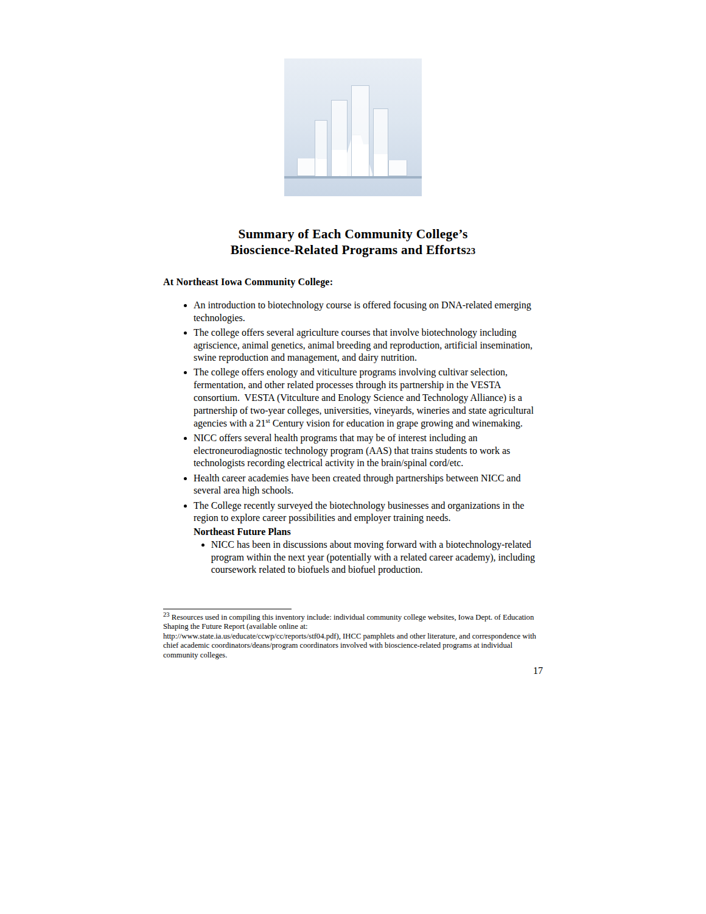Summary of Each Community College’s
Bioscience-Related Programs and Efforts23
At Northeast Iowa Community College:
An introduction to biotechnology course is offered focusing on DNA-related emerging technologies.
The college offers several agriculture courses that involve biotechnology including agriscience, animal genetics, animal breeding and reproduction, artificial insemination, swine reproduction and management, and dairy nutrition.
The college offers enology and viticulture programs involving cultivar selection, fermentation, and other related processes through its partnership in the VESTA consortium. VESTA (Vitculture and Enology Science and Technology Alliance) is a partnership of two-year colleges, universities, vineyards, wineries and state agricultural agencies with a 21st Century vision for education in grape growing and winemaking.
NICC offers several health programs that may be of interest including an electroneurodiagnostic technology program (AAS) that trains students to work as technologists recording electrical activity in the brain/spinal cord/etc.
Health career academies have been created through partnerships between NICC and several area high schools.
The College recently surveyed the biotechnology businesses and organizations in the region to explore career possibilities and employer training needs. Northeast Future Plans
NICC has been in discussions about moving forward with a biotechnology-related program within the next year (potentially with a related career academy), including coursework related to biofuels and biofuel production.
23 Resources used in compiling this inventory include: individual community college websites, Iowa Dept. of Education Shaping the Future Report (available online at:
http://www.state.ia.us/educate/ccwp/cc/reports/stf04.pdf), IHCC pamphlets and other literature, and correspondence with chief academic coordinators/deans/program coordinators involved with bioscience-related programs at individual community colleges.
17